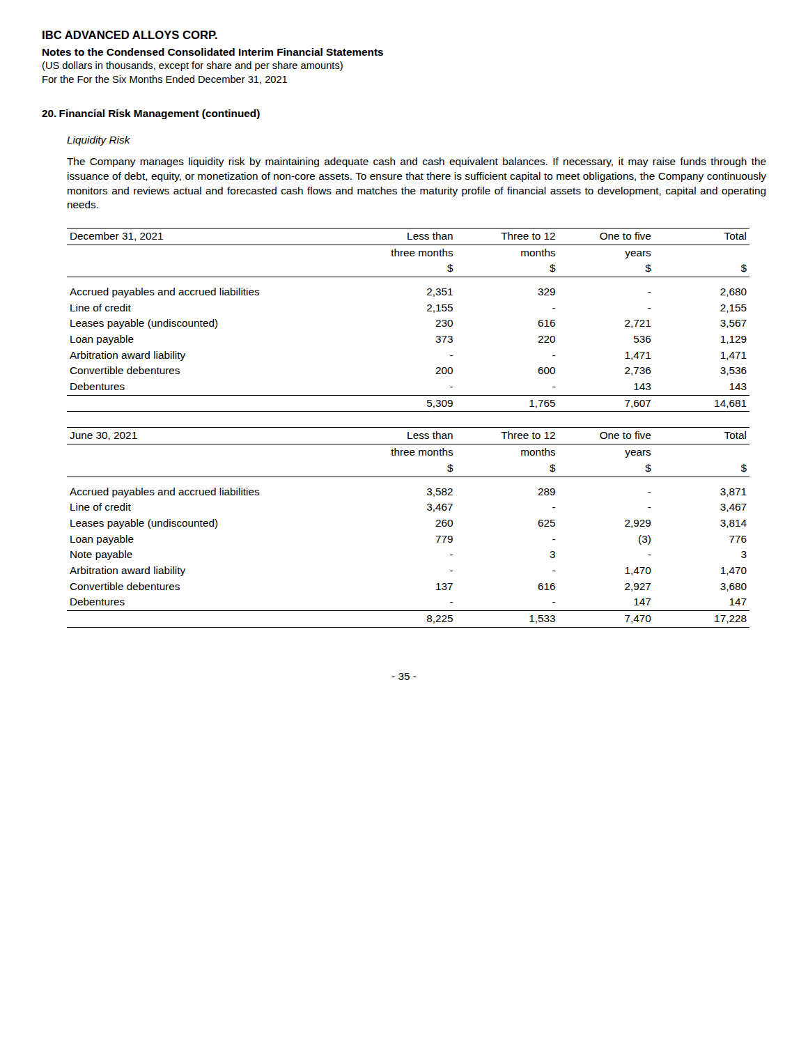IBC ADVANCED ALLOYS CORP.
Notes to the Condensed Consolidated Interim Financial Statements
(US dollars in thousands, except for share and per share amounts)
For the For the Six Months Ended December 31, 2021
20. Financial Risk Management (continued)
Liquidity Risk
The Company manages liquidity risk by maintaining adequate cash and cash equivalent balances. If necessary, it may raise funds through the issuance of debt, equity, or monetization of non-core assets. To ensure that there is sufficient capital to meet obligations, the Company continuously monitors and reviews actual and forecasted cash flows and matches the maturity profile of financial assets to development, capital and operating needs.
| December 31, 2021 | Less than | Three to 12 | One to five | Total |
| --- | --- | --- | --- | --- |
| | three months | months | years | |
| | $ | $ | $ | $ |
| Accrued payables and accrued liabilities | 2,351 | 329 | - | 2,680 |
| Line of credit | 2,155 | - | - | 2,155 |
| Leases payable (undiscounted) | 230 | 616 | 2,721 | 3,567 |
| Loan payable | 373 | 220 | 536 | 1,129 |
| Arbitration award liability | - | - | 1,471 | 1,471 |
| Convertible debentures | 200 | 600 | 2,736 | 3,536 |
| Debentures | - | - | 143 | 143 |
| | 5,309 | 1,765 | 7,607 | 14,681 |
| June 30, 2021 | Less than | Three to 12 | One to five | Total |
| --- | --- | --- | --- | --- |
| | three months | months | years | |
| | $ | $ | $ | $ |
| Accrued payables and accrued liabilities | 3,582 | 289 | - | 3,871 |
| Line of credit | 3,467 | - | - | 3,467 |
| Leases payable (undiscounted) | 260 | 625 | 2,929 | 3,814 |
| Loan payable | 779 | - | (3) | 776 |
| Note payable | - | 3 | - | 3 |
| Arbitration award liability | - | - | 1,470 | 1,470 |
| Convertible debentures | 137 | 616 | 2,927 | 3,680 |
| Debentures | - | - | 147 | 147 |
| | 8,225 | 1,533 | 7,470 | 17,228 |
- 35 -